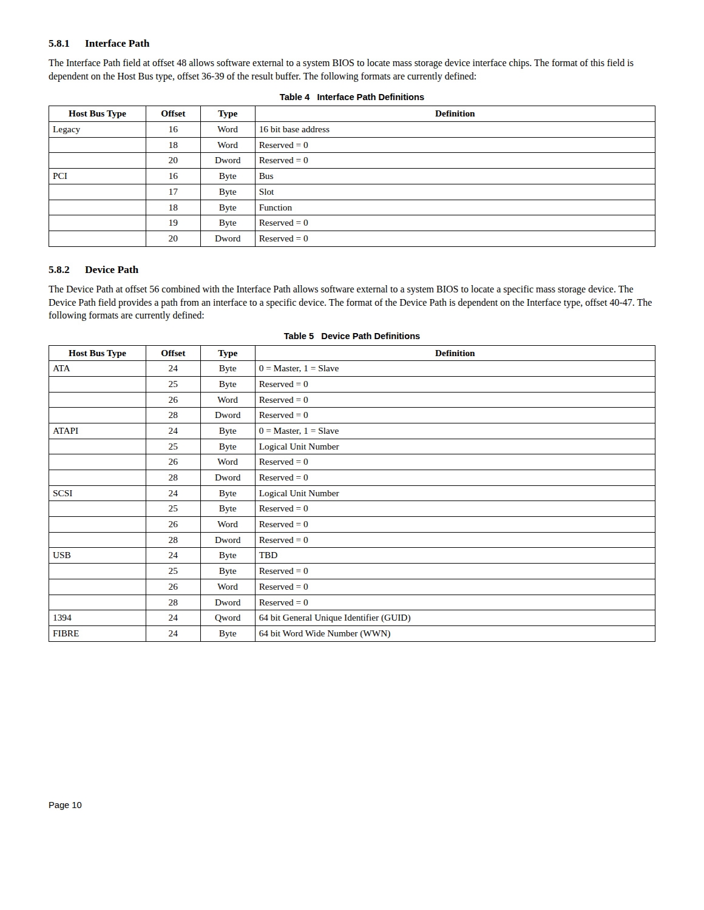5.8.1 Interface Path
The Interface Path field at offset 48 allows software external to a system BIOS to locate mass storage device interface chips. The format of this field is dependent on the Host Bus type, offset 36-39 of the result buffer. The following formats are currently defined:
Table 4 Interface Path Definitions
| Host Bus Type | Offset | Type | Definition |
| --- | --- | --- | --- |
| Legacy | 16 | Word | 16 bit base address |
| | 18 | Word | Reserved = 0 |
| | 20 | Dword | Reserved = 0 |
| PCI | 16 | Byte | Bus |
| | 17 | Byte | Slot |
| | 18 | Byte | Function |
| | 19 | Byte | Reserved = 0 |
| | 20 | Dword | Reserved = 0 |
5.8.2 Device Path
The Device Path at offset 56 combined with the Interface Path allows software external to a system BIOS to locate a specific mass storage device. The Device Path field provides a path from an interface to a specific device. The format of the Device Path is dependent on the Interface type, offset 40-47. The following formats are currently defined:
Table 5 Device Path Definitions
| Host Bus Type | Offset | Type | Definition |
| --- | --- | --- | --- |
| ATA | 24 | Byte | 0 = Master, 1 = Slave |
| | 25 | Byte | Reserved = 0 |
| | 26 | Word | Reserved = 0 |
| | 28 | Dword | Reserved = 0 |
| ATAPI | 24 | Byte | 0 = Master, 1 = Slave |
| | 25 | Byte | Logical Unit Number |
| | 26 | Word | Reserved = 0 |
| | 28 | Dword | Reserved = 0 |
| SCSI | 24 | Byte | Logical Unit Number |
| | 25 | Byte | Reserved = 0 |
| | 26 | Word | Reserved = 0 |
| | 28 | Dword | Reserved = 0 |
| USB | 24 | Byte | TBD |
| | 25 | Byte | Reserved = 0 |
| | 26 | Word | Reserved = 0 |
| | 28 | Dword | Reserved = 0 |
| 1394 | 24 | Qword | 64 bit General Unique Identifier (GUID) |
| FIBRE | 24 | Byte | 64 bit Word Wide Number (WWN) |
Page 10